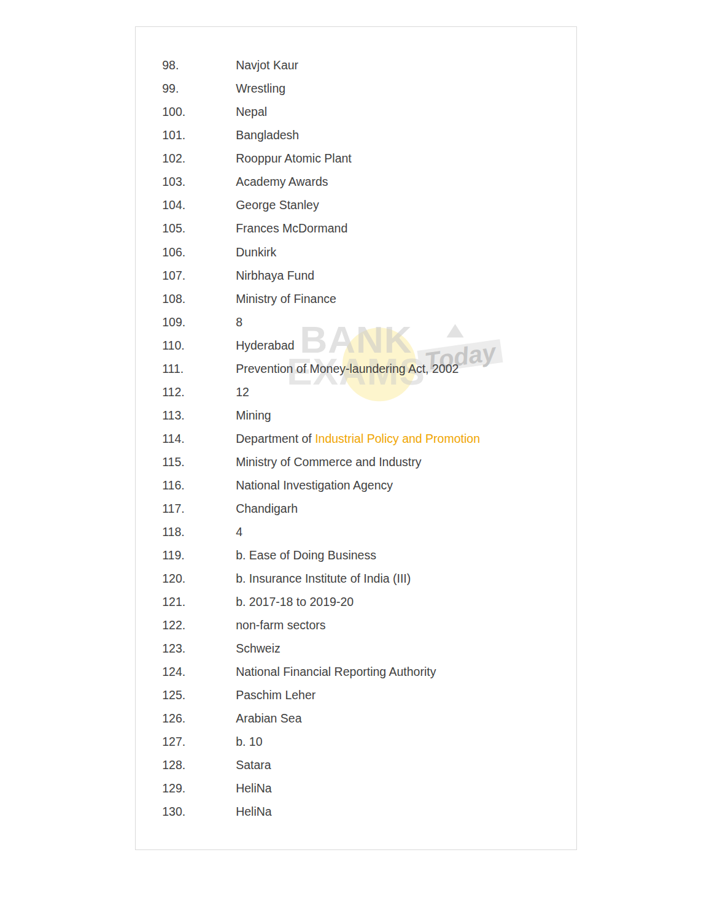BANK
EXAMS
Today
Navjot Kaur
Wrestling
Nepal
Bangladesh
Rooppur Atomic Plant
Academy Awards
George Stanley
Frances McDormand
Dunkirk
Nirbhaya Fund
Ministry of Finance
8
Hyderabad
Prevention of Money-laundering Act, 2002
12
Mining
Department of Industrial Policy and Promotion
Ministry of Commerce and Industry
National Investigation Agency
Chandigarh
4
b. Ease of Doing Business
b. Insurance Institute of India (III)
b. 2017-18 to 2019-20
non-farm sectors
Schweiz
National Financial Reporting Authority
Paschim Leher
Arabian Sea
b. 10
Satara
HeliNa
HeliNa